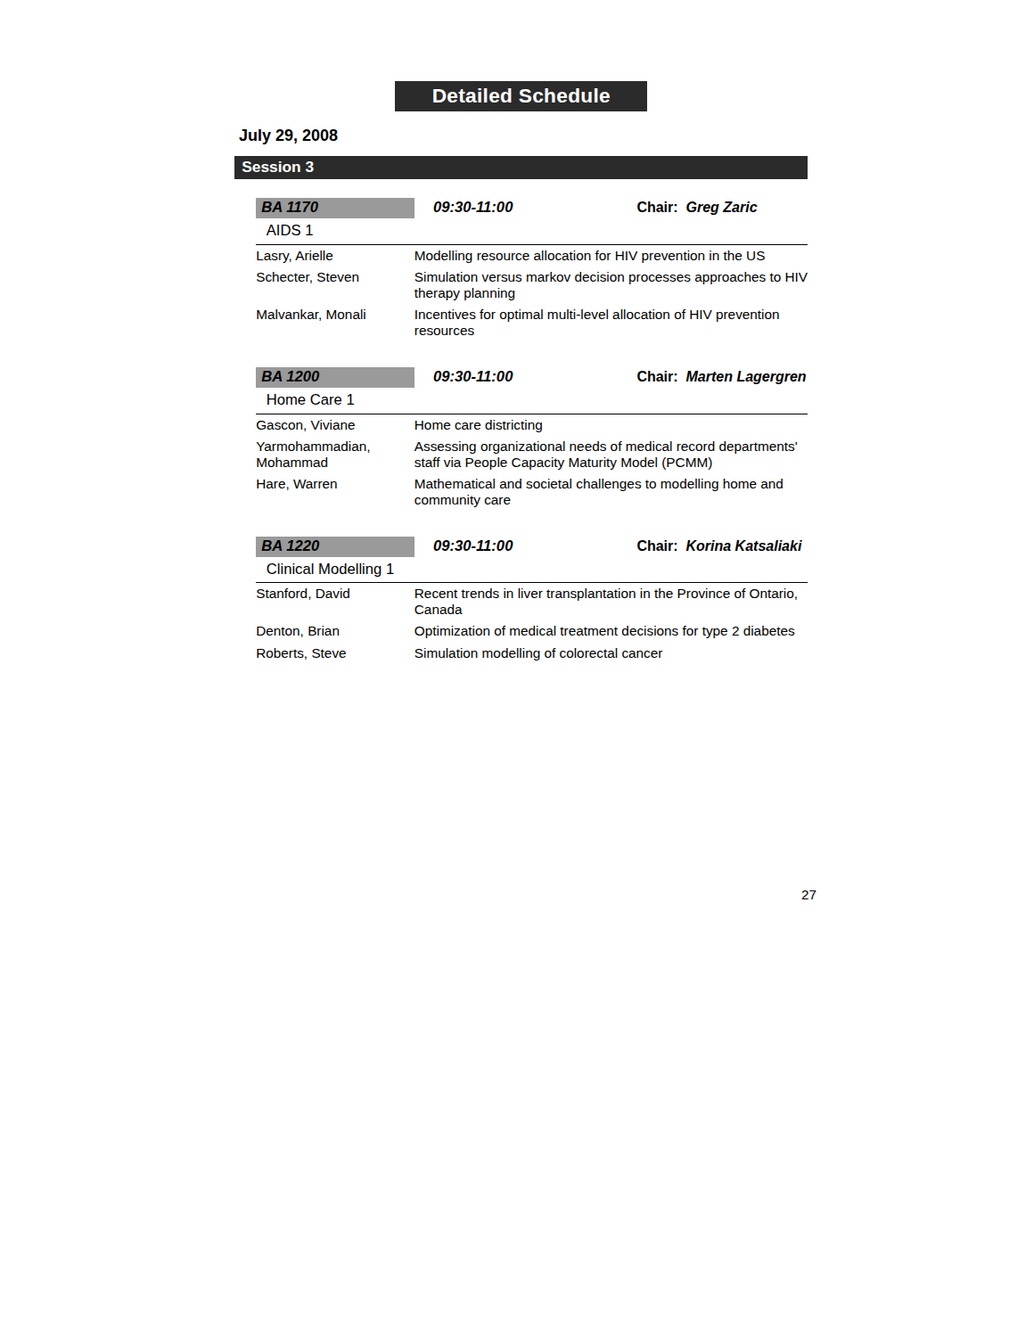Detailed Schedule
July 29, 2008
Session 3
BA 1170
09:30-11:00
Chair: Greg Zaric
AIDS 1
| Lasry, Arielle | Modelling resource allocation for HIV prevention in the US |
| Schecter, Steven | Simulation versus markov decision processes approaches to HIV therapy planning |
| Malvankar, Monali | Incentives for optimal multi-level allocation of HIV prevention resources |
BA 1200
09:30-11:00
Chair: Marten Lagergren
Home Care 1
| Gascon, Viviane | Home care districting |
| Yarmohammadian, Mohammad | Assessing organizational needs of medical record departments' staff via People Capacity Maturity Model (PCMM) |
| Hare, Warren | Mathematical and societal challenges to modelling home and community care |
BA 1220
09:30-11:00
Chair: Korina Katsaliaki
Clinical Modelling 1
| Stanford, David | Recent trends in liver transplantation in the Province of Ontario, Canada |
| Denton, Brian | Optimization of medical treatment decisions for type 2 diabetes |
| Roberts, Steve | Simulation modelling of colorectal cancer |
27